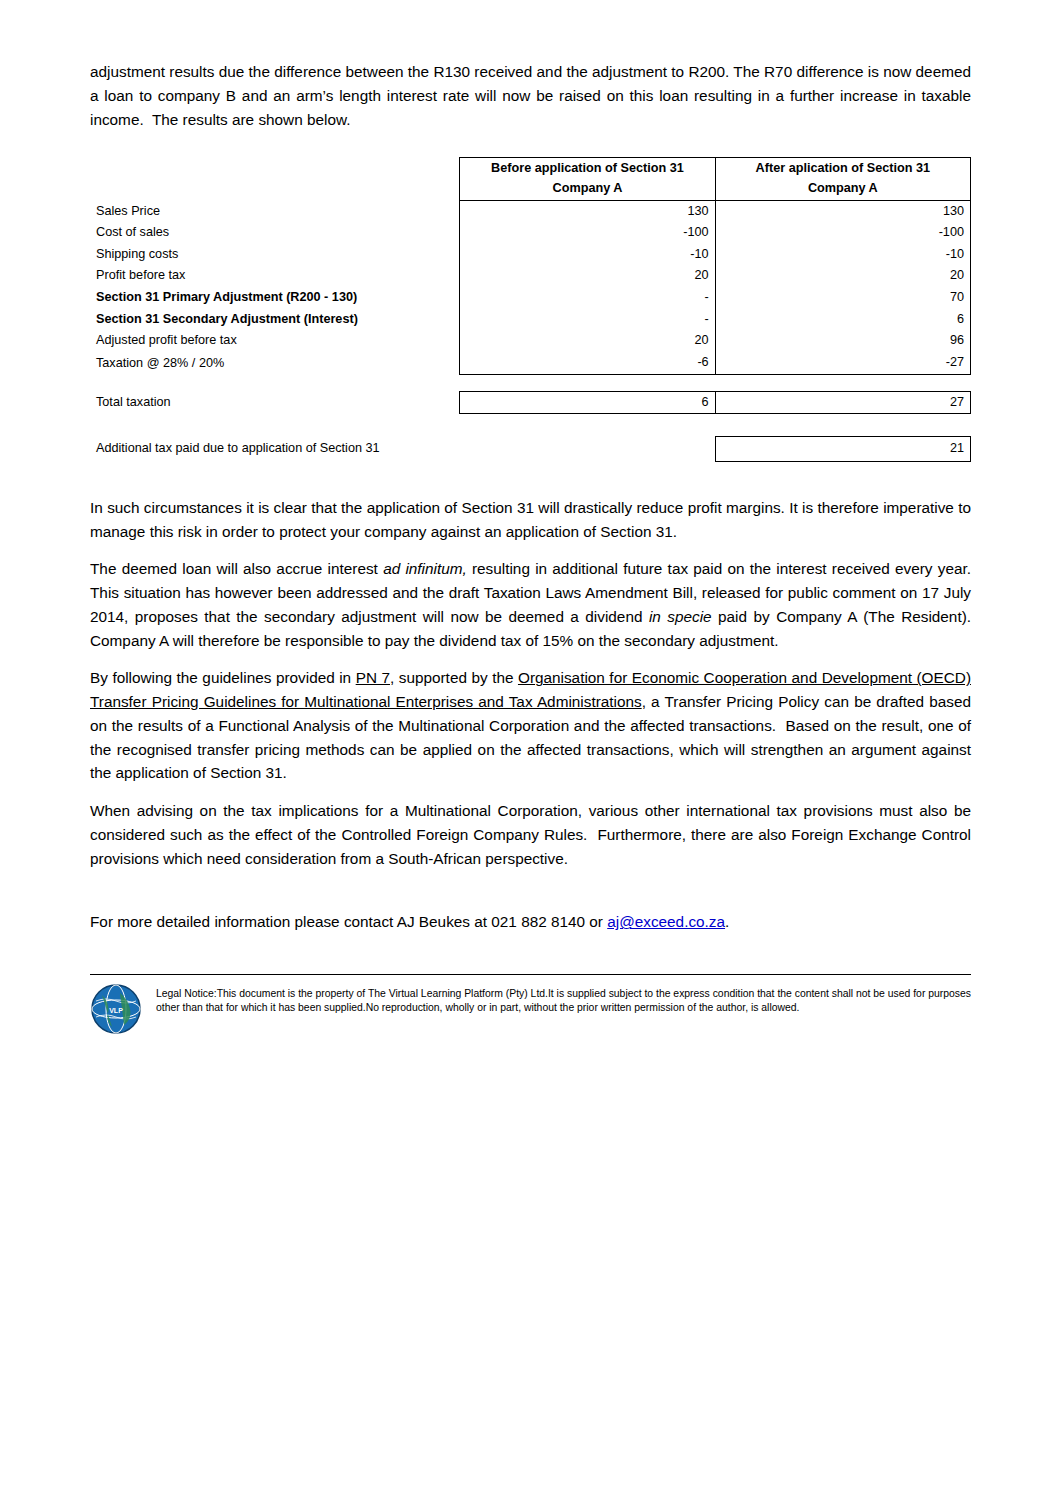adjustment results due the difference between the R130 received and the adjustment to R200. The R70 difference is now deemed a loan to company B and an arm’s length interest rate will now be raised on this loan resulting in a further increase in taxable income. The results are shown below.
| | Before application of Section 31 Company A | After aplication of Section 31 Company A |
| Sales Price | 130 | 130 |
| Cost of sales | -100 | -100 |
| Shipping costs | -10 | -10 |
| Profit before tax | 20 | 20 |
| Section 31 Primary Adjustment (R200 - 130) | - | 70 |
| Section 31 Secondary Adjustment (Interest) | - | 6 |
| Adjusted profit before tax | 20 | 96 |
| Taxation @ 28% / 20% | -6 | -27 |
| Total taxation | 6 | 27 |
| Additional tax paid due to application of Section 31 | 21 |
In such circumstances it is clear that the application of Section 31 will drastically reduce profit margins. It is therefore imperative to manage this risk in order to protect your company against an application of Section 31.
The deemed loan will also accrue interest ad infinitum, resulting in additional future tax paid on the interest received every year. This situation has however been addressed and the draft Taxation Laws Amendment Bill, released for public comment on 17 July 2014, proposes that the secondary adjustment will now be deemed a dividend in specie paid by Company A (The Resident). Company A will therefore be responsible to pay the dividend tax of 15% on the secondary adjustment.
By following the guidelines provided in PN 7, supported by the Organisation for Economic Cooperation and Development (OECD) Transfer Pricing Guidelines for Multinational Enterprises and Tax Administrations, a Transfer Pricing Policy can be drafted based on the results of a Functional Analysis of the Multinational Corporation and the affected transactions. Based on the result, one of the recognised transfer pricing methods can be applied on the affected transactions, which will strengthen an argument against the application of Section 31.
When advising on the tax implications for a Multinational Corporation, various other international tax provisions must also be considered such as the effect of the Controlled Foreign Company Rules. Furthermore, there are also Foreign Exchange Control provisions which need consideration from a South-African perspective.
For more detailed information please contact AJ Beukes at 021 882 8140 or aj@exceed.co.za.
VLP
Legal Notice:This document is the property of The Virtual Learning Platform (Pty) Ltd.It is supplied subject to the express condition that the content shall not be used for purposes other than that for which it has been supplied.No reproduction, wholly or in part, without the prior written permission of the author, is allowed.